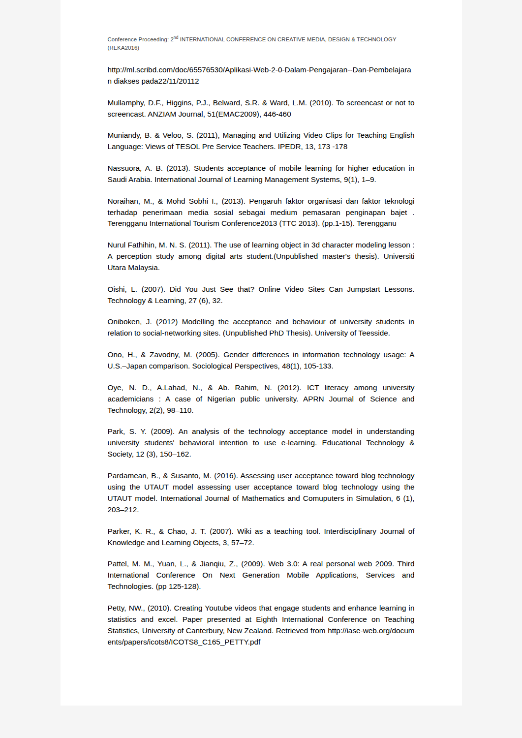Conference Proceeding: 2nd INTERNATIONAL CONFERENCE ON CREATIVE MEDIA, DESIGN & TECHNOLOGY (REKA2016)
http://ml.scribd.com/doc/65576530/Aplikasi-Web-2-0-Dalam-Pengajaran--Dan-Pembelajaran diakses pada22/11/20112
Mullamphy, D.F., Higgins, P.J., Belward, S.R. & Ward, L.M. (2010). To screencast or not to screencast. ANZIAM Journal, 51(EMAC2009), 446-460
Muniandy, B. & Veloo, S. (2011), Managing and Utilizing Video Clips for Teaching English Language: Views of TESOL Pre Service Teachers. IPEDR, 13, 173 -178
Nassuora, A. B. (2013). Students acceptance of mobile learning for higher education in Saudi Arabia. International Journal of Learning Management Systems, 9(1), 1–9.
Noraihan, M., & Mohd Sobhi I., (2013). Pengaruh faktor organisasi dan faktor teknologi terhadap penerimaan media sosial sebagai medium pemasaran penginapan bajet . Terengganu International Tourism Conference2013 (TTC 2013). (pp.1-15). Terengganu
Nurul Fathihin, M. N. S. (2011). The use of learning object in 3d character modeling lesson : A perception study among digital arts student.(Unpublished master's thesis). Universiti Utara Malaysia.
Oishi, L. (2007). Did You Just See that? Online Video Sites Can Jumpstart Lessons. Technology & Learning, 27 (6), 32.
Oniboken, J. (2012) Modelling the acceptance and behaviour of university students in relation to social-networking sites. (Unpublished PhD Thesis). University of Teesside.
Ono, H., & Zavodny, M. (2005). Gender differences in information technology usage: A U.S.–Japan comparison. Sociological Perspectives, 48(1), 105-133.
Oye, N. D., A.Lahad, N., & Ab. Rahim, N. (2012). ICT literacy among university academicians : A case of Nigerian public university. APRN Journal of Science and Technology, 2(2), 98–110.
Park, S. Y. (2009). An analysis of the technology acceptance model in understanding university students' behavioral intention to use e-learning. Educational Technology & Society, 12 (3), 150–162.
Pardamean, B., & Susanto, M. (2016). Assessing user acceptance toward blog technology using the UTAUT model assessing user acceptance toward blog technology using the UTAUT model. International Journal of Mathematics and Comuputers in Simulation, 6 (1), 203–212.
Parker, K. R., & Chao, J. T. (2007). Wiki as a teaching tool. Interdisciplinary Journal of Knowledge and Learning Objects, 3, 57–72.
Pattel, M. M., Yuan, L., & Jianqiu, Z., (2009). Web 3.0: A real personal web 2009. Third International Conference On Next Generation Mobile Applications, Services and Technologies. (pp 125-128).
Petty, NW., (2010). Creating Youtube videos that engage students and enhance learning in statistics and excel. Paper presented at Eighth International Conference on Teaching Statistics, University of Canterbury, New Zealand. Retrieved from http://iase-web.org/documents/papers/icots8/ICOTS8_C165_PETTY.pdf